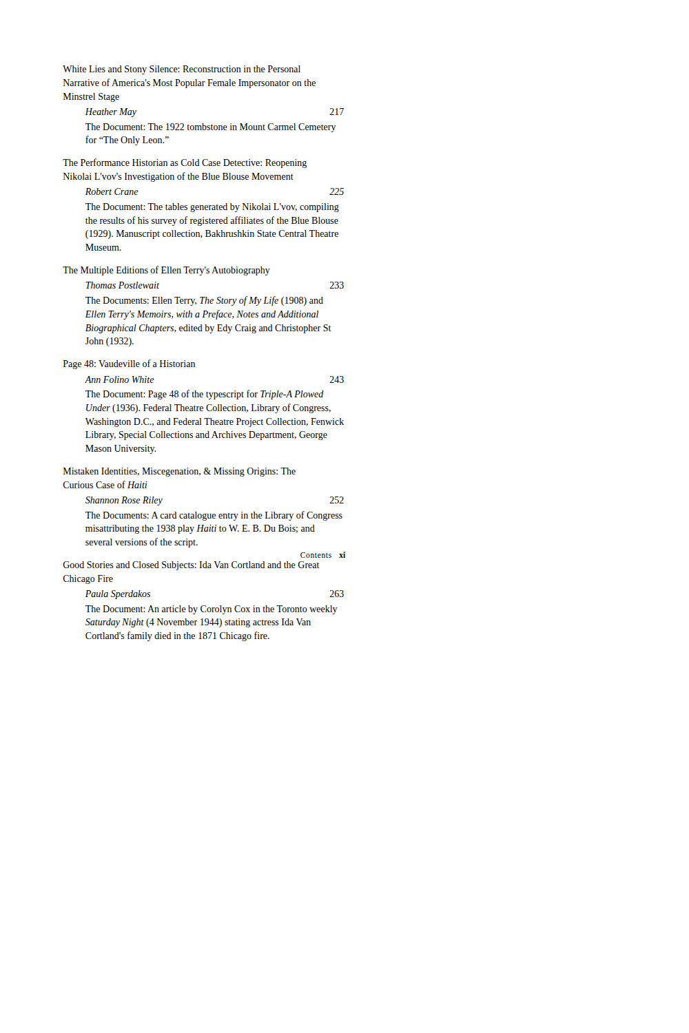White Lies and Stony Silence: Reconstruction in the Personal Narrative of America's Most Popular Female Impersonator on the Minstrel Stage
Heather May 217
The Document: The 1922 tombstone in Mount Carmel Cemetery for “The Only Leon.”
The Performance Historian as Cold Case Detective: Reopening Nikolai L'vov's Investigation of the Blue Blouse Movement
Robert Crane 225
The Document: The tables generated by Nikolai L'vov, compiling the results of his survey of registered affiliates of the Blue Blouse (1929). Manuscript collection, Bakhrushkin State Central Theatre Museum.
The Multiple Editions of Ellen Terry's Autobiography
Thomas Postlewait 233
The Documents: Ellen Terry, The Story of My Life (1908) and Ellen Terry's Memoirs, with a Preface, Notes and Additional Biographical Chapters, edited by Edy Craig and Christopher St John (1932).
Page 48: Vaudeville of a Historian
Ann Folino White 243
The Document: Page 48 of the typescript for Triple-A Plowed Under (1936). Federal Theatre Collection, Library of Congress, Washington D.C., and Federal Theatre Project Collection, Fenwick Library, Special Collections and Archives Department, George Mason University.
Mistaken Identities, Miscegenation, & Missing Origins: The Curious Case of Haiti
Shannon Rose Riley 252
The Documents: A card catalogue entry in the Library of Congress misattributing the 1938 play Haiti to W. E. B. Du Bois; and several versions of the script.
Good Stories and Closed Subjects: Ida Van Cortland and the Great Chicago Fire
Paula Sperdakos 263
The Document: An article by Corolyn Cox in the Toronto weekly Saturday Night (4 November 1944) stating actress Ida Van Cortland's family died in the 1871 Chicago fire.
Contentsxi